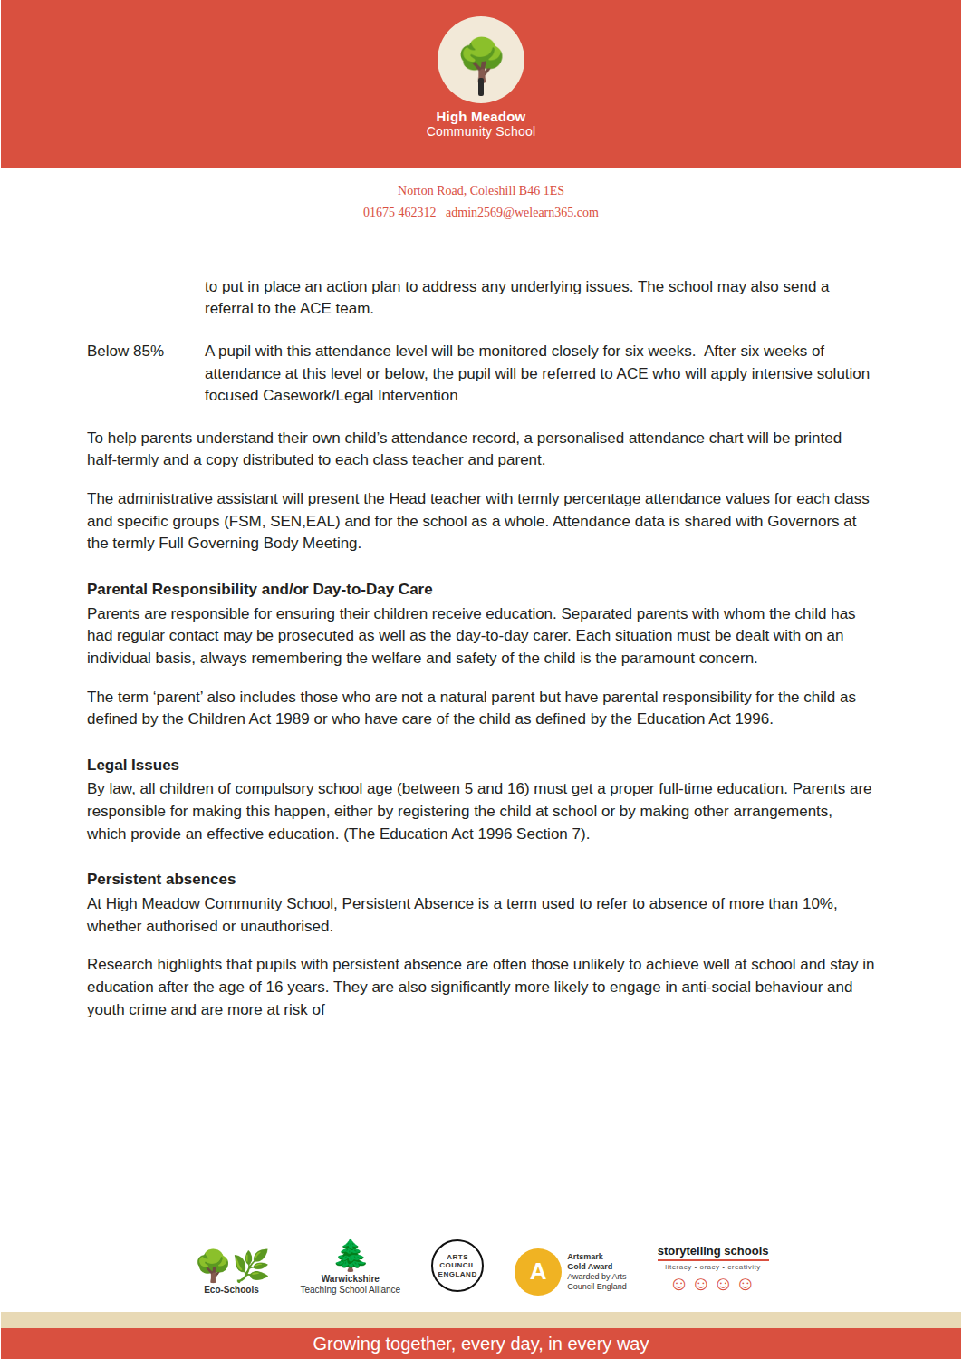🌳
High MeadowCommunity School
Norton Road, Coleshill B46 1ES
01675 462312 admin2569@welearn365.com
to put in place an action plan to address any underlying issues. The school may also send a referral to the ACE team.
Below 85%
A pupil with this attendance level will be monitored closely for six weeks. After six weeks of attendance at this level or below, the pupil will be referred to ACE who will apply intensive solution focused Casework/Legal Intervention
To help parents understand their own child’s attendance record, a personalised attendance chart will be printed half-termly and a copy distributed to each class teacher and parent.
The administrative assistant will present the Head teacher with termly percentage attendance values for each class and specific groups (FSM, SEN,EAL) and for the school as a whole. Attendance data is shared with Governors at the termly Full Governing Body Meeting.
Parental Responsibility and/or Day-to-Day Care
Parents are responsible for ensuring their children receive education. Separated parents with whom the child has had regular contact may be prosecuted as well as the day-to-day carer. Each situation must be dealt with on an individual basis, always remembering the welfare and safety of the child is the paramount concern.
The term ‘parent’ also includes those who are not a natural parent but have parental responsibility for the child as defined by the Children Act 1989 or who have care of the child as defined by the Education Act 1996.
Legal Issues
By law, all children of compulsory school age (between 5 and 16) must get a proper full-time education. Parents are responsible for making this happen, either by registering the child at school or by making other arrangements, which provide an effective education. (The Education Act 1996 Section 7).
Persistent absences
At High Meadow Community School, Persistent Absence is a term used to refer to absence of more than 10%, whether authorised or unauthorised.
Research highlights that pupils with persistent absence are often those unlikely to achieve well at school and stay in education after the age of 16 years. They are also significantly more likely to engage in anti-social behaviour and youth crime and are more at risk of
🌳🌿 Eco-Schools
🌲 Warwickshire
Teaching School Alliance
Arts Council
England
A
Artsmark
Gold AwardAwarded by Arts
Council England
storytelling schools
literacy • oracy • creativity
☺☺☺☺
Growing together, every day, in every way